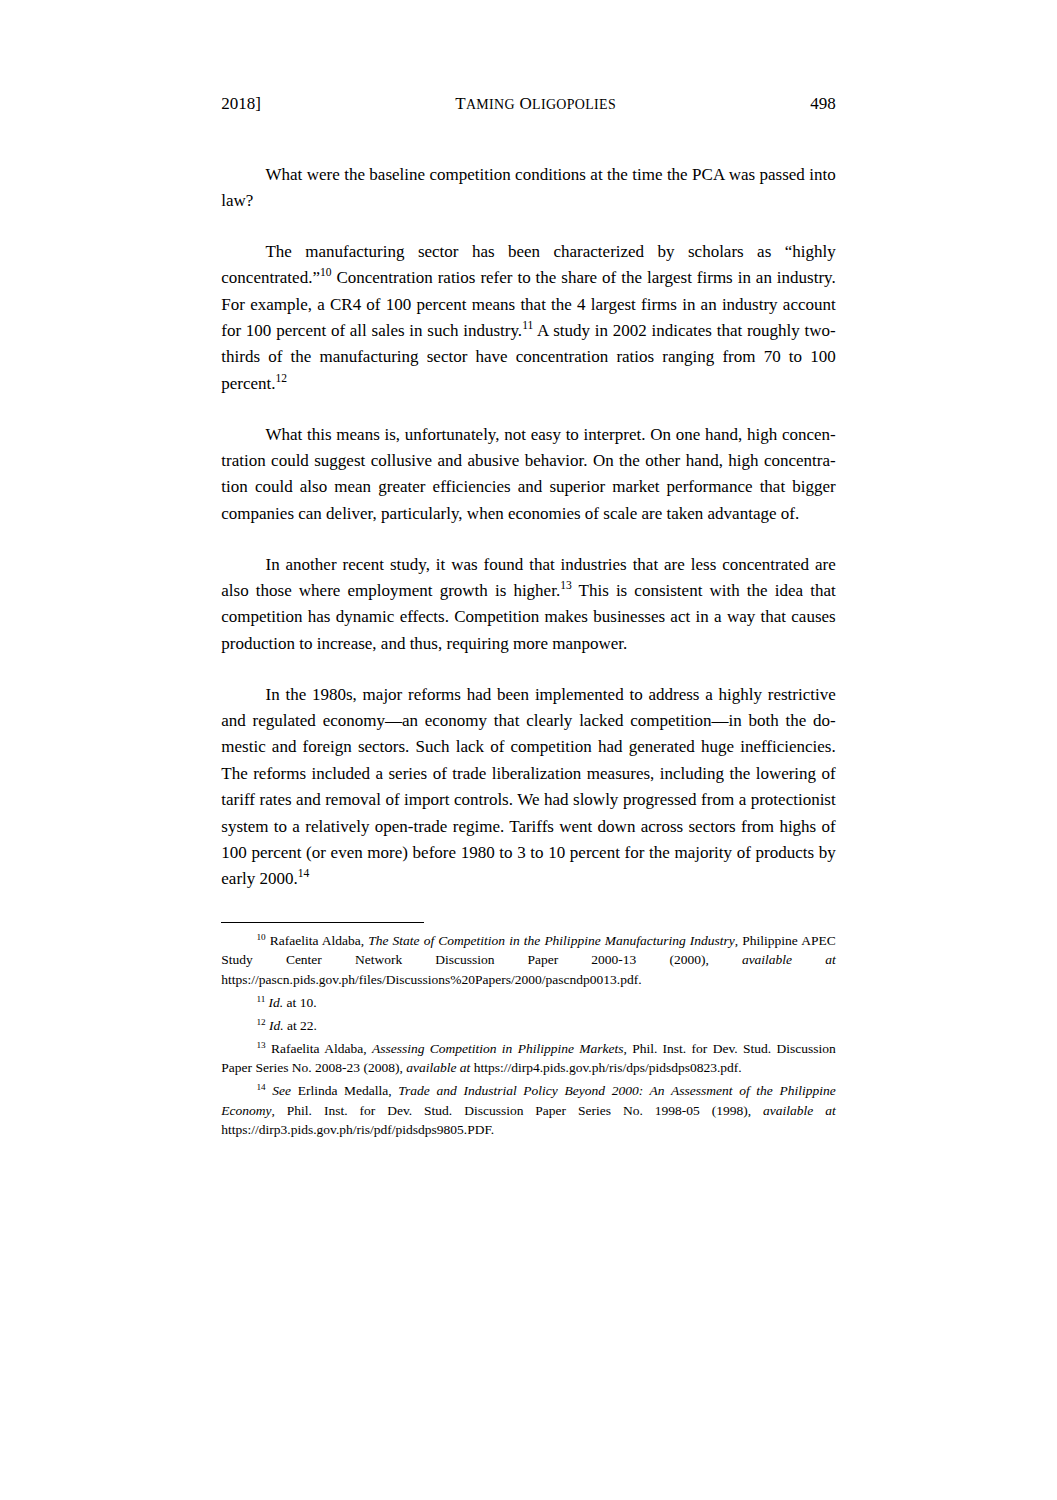2018] TAMING OLIGOPOLIES 498
What were the baseline competition conditions at the time the PCA was passed into law?
The manufacturing sector has been characterized by scholars as “highly concentrated.”10 Concentration ratios refer to the share of the largest firms in an industry. For example, a CR4 of 100 percent means that the 4 largest firms in an industry account for 100 percent of all sales in such industry.11 A study in 2002 indicates that roughly two-thirds of the manufacturing sector have concentration ratios ranging from 70 to 100 percent.12
What this means is, unfortunately, not easy to interpret. On one hand, high concentration could suggest collusive and abusive behavior. On the other hand, high concentration could also mean greater efficiencies and superior market performance that bigger companies can deliver, particularly, when economies of scale are taken advantage of.
In another recent study, it was found that industries that are less concentrated are also those where employment growth is higher.13 This is consistent with the idea that competition has dynamic effects. Competition makes businesses act in a way that causes production to increase, and thus, requiring more manpower.
In the 1980s, major reforms had been implemented to address a highly restrictive and regulated economy—an economy that clearly lacked competition—in both the domestic and foreign sectors. Such lack of competition had generated huge inefficiencies. The reforms included a series of trade liberalization measures, including the lowering of tariff rates and removal of import controls. We had slowly progressed from a protectionist system to a relatively open-trade regime. Tariffs went down across sectors from highs of 100 percent (or even more) before 1980 to 3 to 10 percent for the majority of products by early 2000.14
10 Rafaelita Aldaba, The State of Competition in the Philippine Manufacturing Industry, Philippine APEC Study Center Network Discussion Paper 2000-13 (2000), available at https://pascn.pids.gov.ph/files/Discussions%20Papers/2000/pascndp0013.pdf.
11 Id. at 10.
12 Id. at 22.
13 Rafaelita Aldaba, Assessing Competition in Philippine Markets, Phil. Inst. for Dev. Stud. Discussion Paper Series No. 2008-23 (2008), available at https://dirp4.pids.gov.ph/ris/dps/pidsdps0823.pdf.
14 See Erlinda Medalla, Trade and Industrial Policy Beyond 2000: An Assessment of the Philippine Economy, Phil. Inst. for Dev. Stud. Discussion Paper Series No. 1998-05 (1998), available at https://dirp3.pids.gov.ph/ris/pdf/pidsdps9805.PDF.